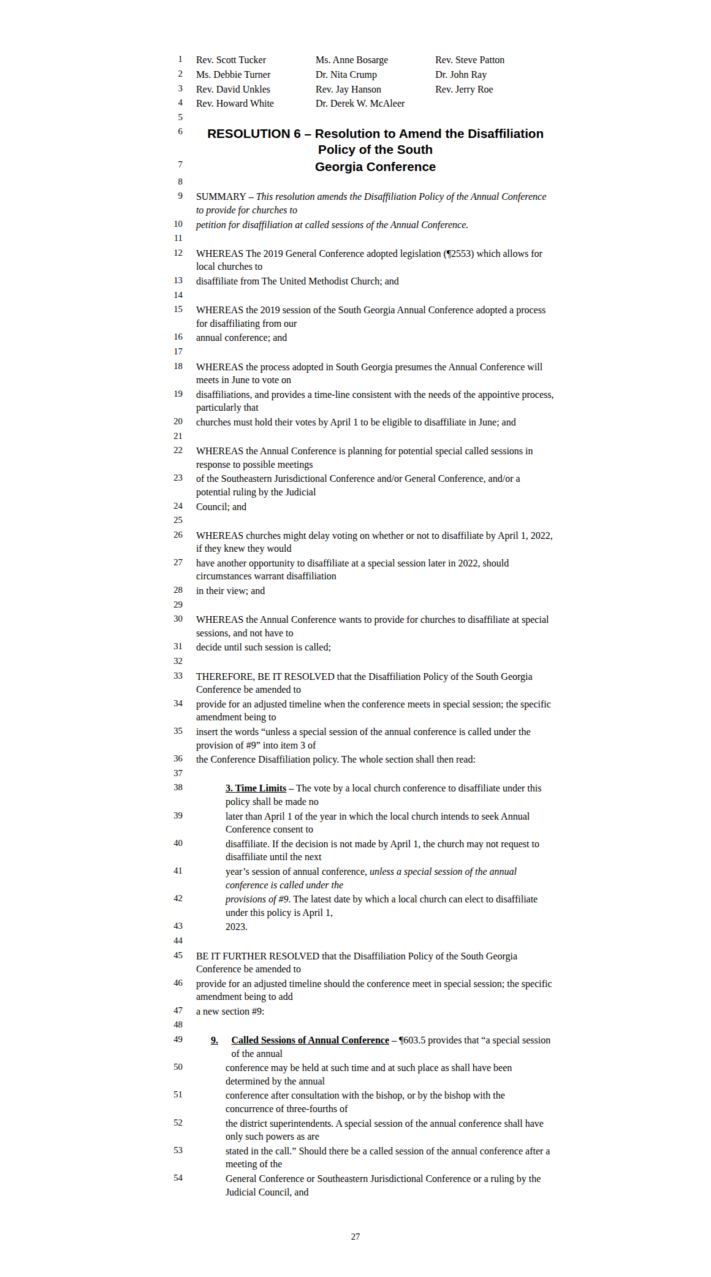| 1 | Rev. Scott Tucker Ms. Anne Bosarge Rev. Steve Patton |
| 2 | Ms. Debbie Turner Dr. Nita Crump Dr. John Ray |
| 3 | Rev. David Unkles Rev. Jay Hanson Rev. Jerry Roe |
| 4 | Rev. Howard White Dr. Derek W. McAleer |
| 5 | |
| 6 | RESOLUTION 6 – Resolution to Amend the Disaffiliation Policy of the South |
| 7 | Georgia Conference |
| 8 | |
| 9 | SUMMARY – This resolution amends the Disaffiliation Policy of the Annual Conference to provide for churches to |
| 10 | petition for disaffiliation at called sessions of the Annual Conference. |
| 11 | |
| 12 | WHEREAS The 2019 General Conference adopted legislation (¶2553) which allows for local churches to |
| 13 | disaffiliate from The United Methodist Church; and |
| 14 | |
| 15 | WHEREAS the 2019 session of the South Georgia Annual Conference adopted a process for disaffiliating from our |
| 16 | annual conference; and |
| 17 | |
| 18 | WHEREAS the process adopted in South Georgia presumes the Annual Conference will meets in June to vote on |
| 19 | disaffiliations, and provides a time-line consistent with the needs of the appointive process, particularly that |
| 20 | churches must hold their votes by April 1 to be eligible to disaffiliate in June; and |
| 21 | |
| 22 | WHEREAS the Annual Conference is planning for potential special called sessions in response to possible meetings |
| 23 | of the Southeastern Jurisdictional Conference and/or General Conference, and/or a potential ruling by the Judicial |
| 24 | Council; and |
| 25 | |
| 26 | WHEREAS churches might delay voting on whether or not to disaffiliate by April 1, 2022, if they knew they would |
| 27 | have another opportunity to disaffiliate at a special session later in 2022, should circumstances warrant disaffiliation |
| 28 | in their view; and |
| 29 | |
| 30 | WHEREAS the Annual Conference wants to provide for churches to disaffiliate at special sessions, and not have to |
| 31 | decide until such session is called; |
| 32 | |
| 33 | THEREFORE, BE IT RESOLVED that the Disaffiliation Policy of the South Georgia Conference be amended to |
| 34 | provide for an adjusted timeline when the conference meets in special session; the specific amendment being to |
| 35 | insert the words “unless a special session of the annual conference is called under the provision of #9” into item 3 of |
| 36 | the Conference Disaffiliation policy. The whole section shall then read: |
| 37 | |
| 38 | 3. Time Limits – The vote by a local church conference to disaffiliate under this policy shall be made no |
| 39 | later than April 1 of the year in which the local church intends to seek Annual Conference consent to |
| 40 | disaffiliate. If the decision is not made by April 1, the church may not request to disaffiliate until the next |
| 41 | year’s session of annual conference, unless a special session of the annual conference is called under the |
| 42 | provisions of #9 . The latest date by which a local church can elect to disaffiliate under this policy is April 1, |
| 43 | 2023. |
| 44 | |
| 45 | BE IT FURTHER RESOLVED that the Disaffiliation Policy of the South Georgia Conference be amended to |
| 46 | provide for an adjusted timeline should the conference meet in special session; the specific amendment being to add |
| 47 | a new section #9: |
| 48 | |
| 49 | 9. Called Sessions of Annual Conference – ¶603.5 provides that “a special session of the annual |
| 50 | conference may be held at such time and at such place as shall have been determined by the annual |
| 51 | conference after consultation with the bishop, or by the bishop with the concurrence of three-fourths of |
| 52 | the district superintendents. A special session of the annual conference shall have only such powers as are |
| 53 | stated in the call.” Should there be a called session of the annual conference after a meeting of the |
| 54 | General Conference or Southeastern Jurisdictional Conference or a ruling by the Judicial Council, and |
27